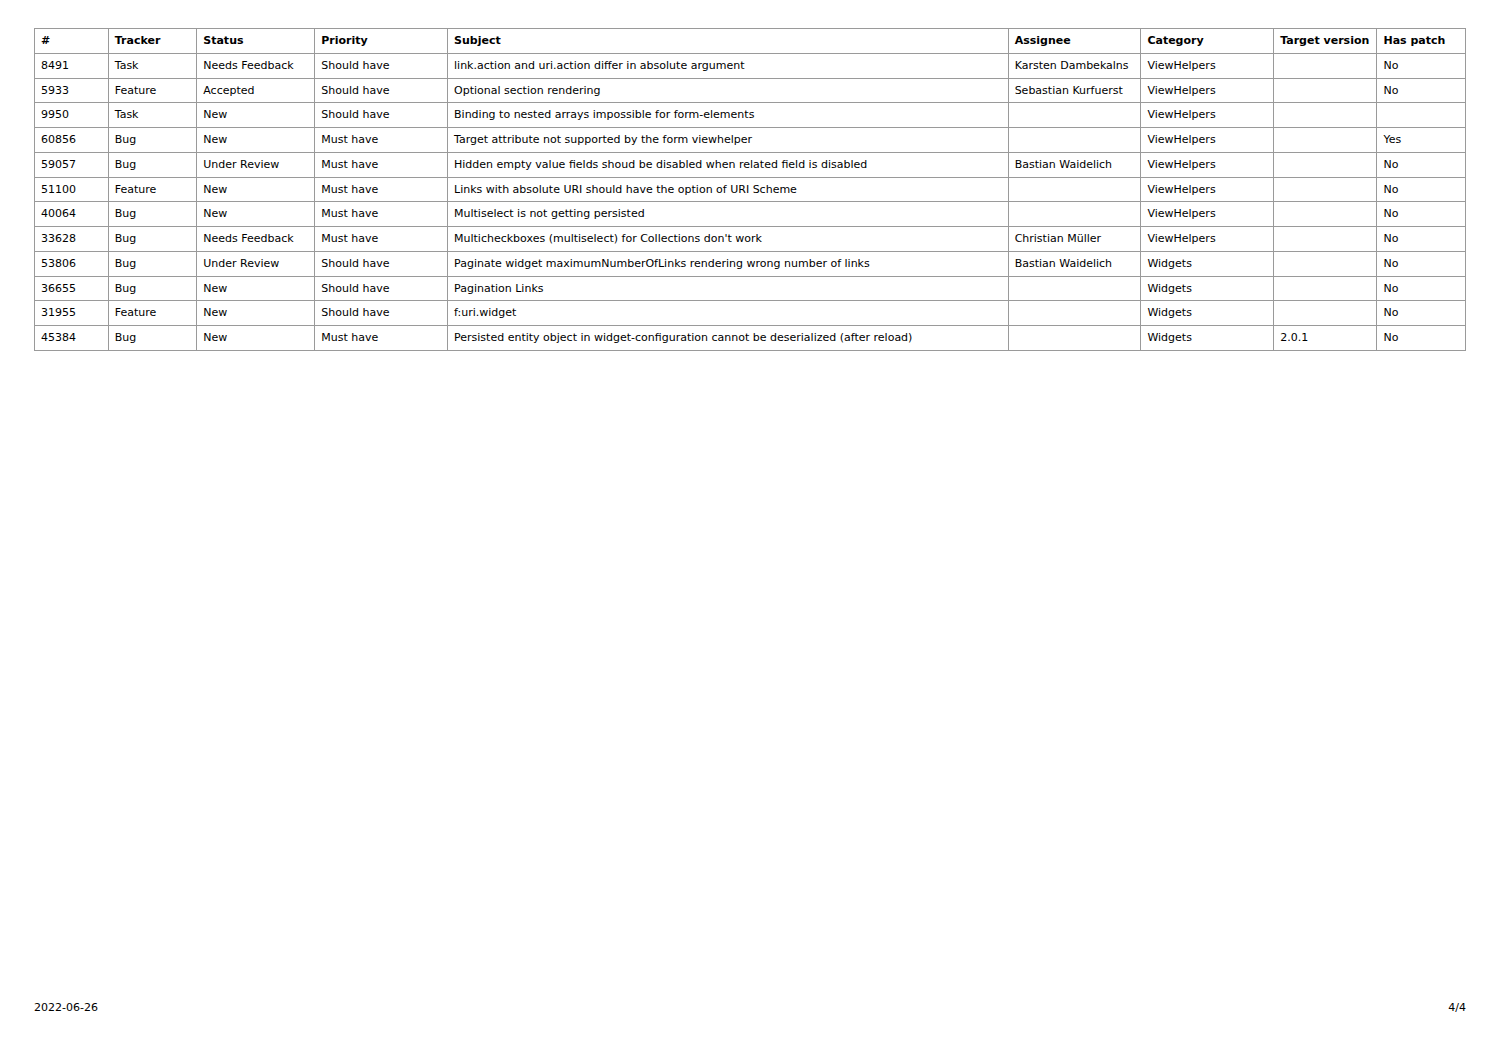| # | Tracker | Status | Priority | Subject | Assignee | Category | Target version | Has patch |
| --- | --- | --- | --- | --- | --- | --- | --- | --- |
| 8491 | Task | Needs Feedback | Should have | link.action and uri.action differ in absolute argument | Karsten Dambekalns | ViewHelpers | | No |
| 5933 | Feature | Accepted | Should have | Optional section rendering | Sebastian Kurfuerst | ViewHelpers | | No |
| 9950 | Task | New | Should have | Binding to nested arrays impossible for form-elements | | ViewHelpers | | |
| 60856 | Bug | New | Must have | Target attribute not supported by the form viewhelper | | ViewHelpers | | Yes |
| 59057 | Bug | Under Review | Must have | Hidden empty value fields shoud be disabled when related field is disabled | Bastian Waidelich | ViewHelpers | | No |
| 51100 | Feature | New | Must have | Links with absolute URI should have the option of URI Scheme | | ViewHelpers | | No |
| 40064 | Bug | New | Must have | Multiselect is not getting persisted | | ViewHelpers | | No |
| 33628 | Bug | Needs Feedback | Must have | Multicheckboxes (multiselect) for Collections don't work | Christian Müller | ViewHelpers | | No |
| 53806 | Bug | Under Review | Should have | Paginate widget maximumNumberOfLinks rendering wrong number of links | Bastian Waidelich | Widgets | | No |
| 36655 | Bug | New | Should have | Pagination Links | | Widgets | | No |
| 31955 | Feature | New | Should have | f:uri.widget | | Widgets | | No |
| 45384 | Bug | New | Must have | Persisted entity object in widget-configuration cannot be deserialized (after reload) | | Widgets | 2.0.1 | No |
2022-06-26 4/4